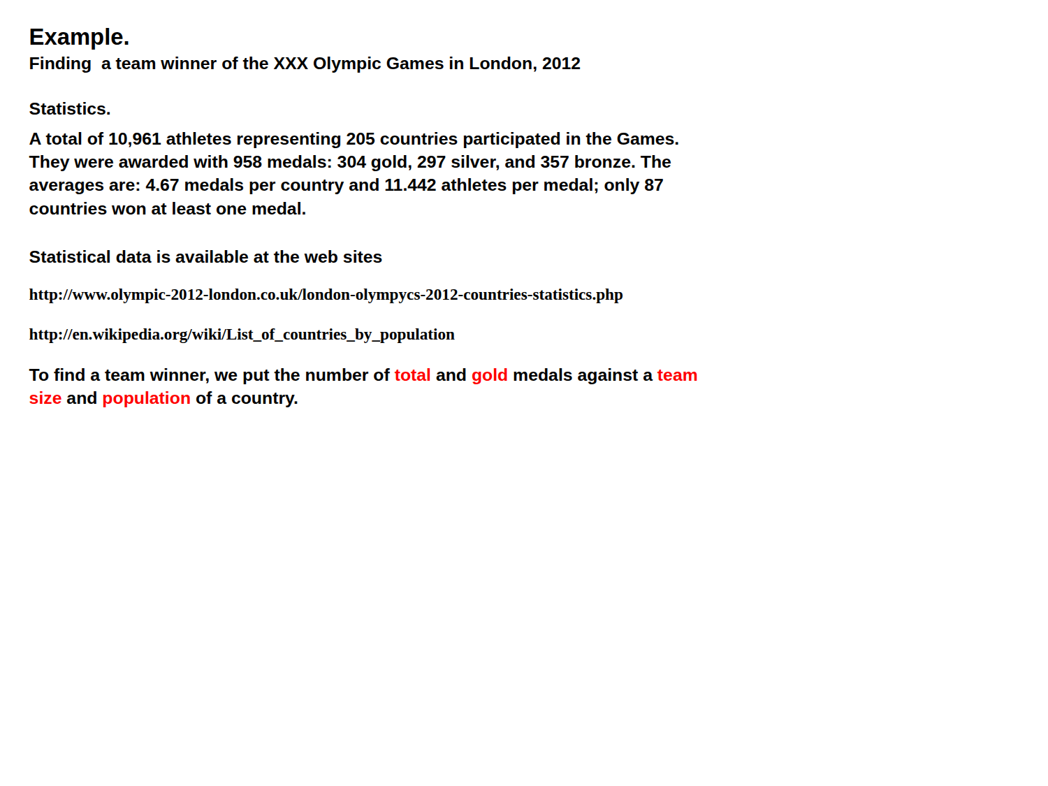Example.
Finding a team winner of the XXX Olympic Games in London, 2012
Statistics.
A total of 10,961 athletes representing 205 countries participated in the Games. They were awarded with 958 medals: 304 gold, 297 silver, and 357 bronze. The averages are: 4.67 medals per country and 11.442 athletes per medal; only 87 countries won at least one medal.
Statistical data is available at the web sites
http://www.olympic-2012-london.co.uk/london-olympycs-2012-countries-statistics.php
http://en.wikipedia.org/wiki/List_of_countries_by_population
To find a team winner, we put the number of total and gold medals against a team size and population of a country.